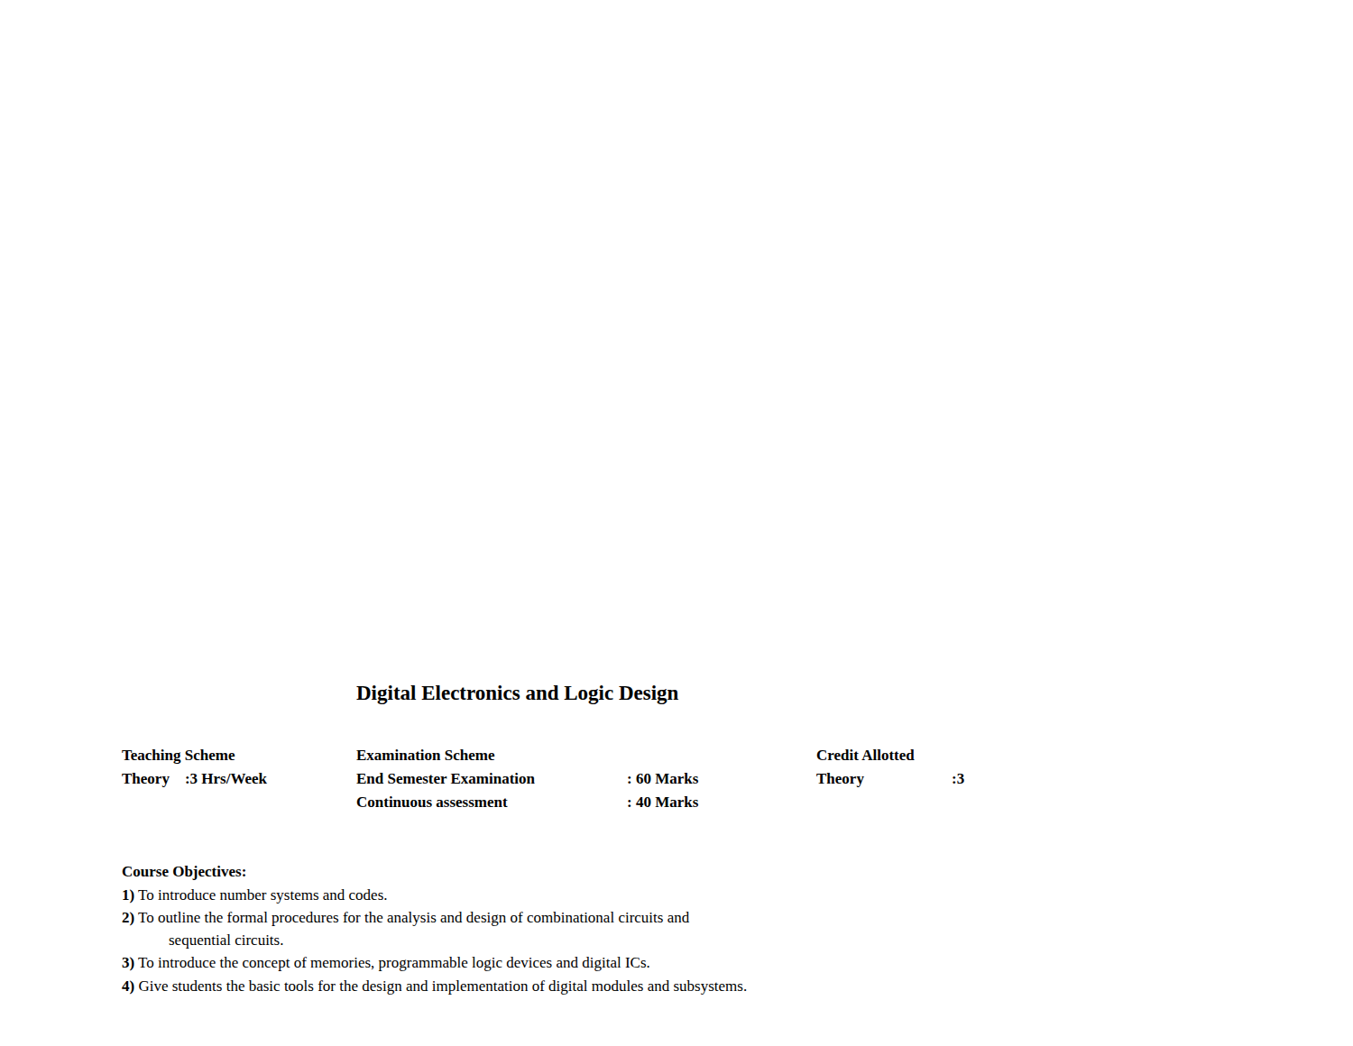Digital Electronics and Logic Design
| Teaching Scheme | Examination Scheme | | Credit Allotted | |
| Theory :3 Hrs/Week | End Semester Examination | : 60 Marks | Theory | :3 |
| | Continuous assessment | : 40 Marks | | |
Course Objectives:
1) To introduce number systems and codes.
2) To outline the formal procedures for the analysis and design of combinational circuits andsequential circuits.
3) To introduce the concept of memories, programmable logic devices and digital ICs.
4) Give students the basic tools for the design and implementation of digital modules and subsystems.